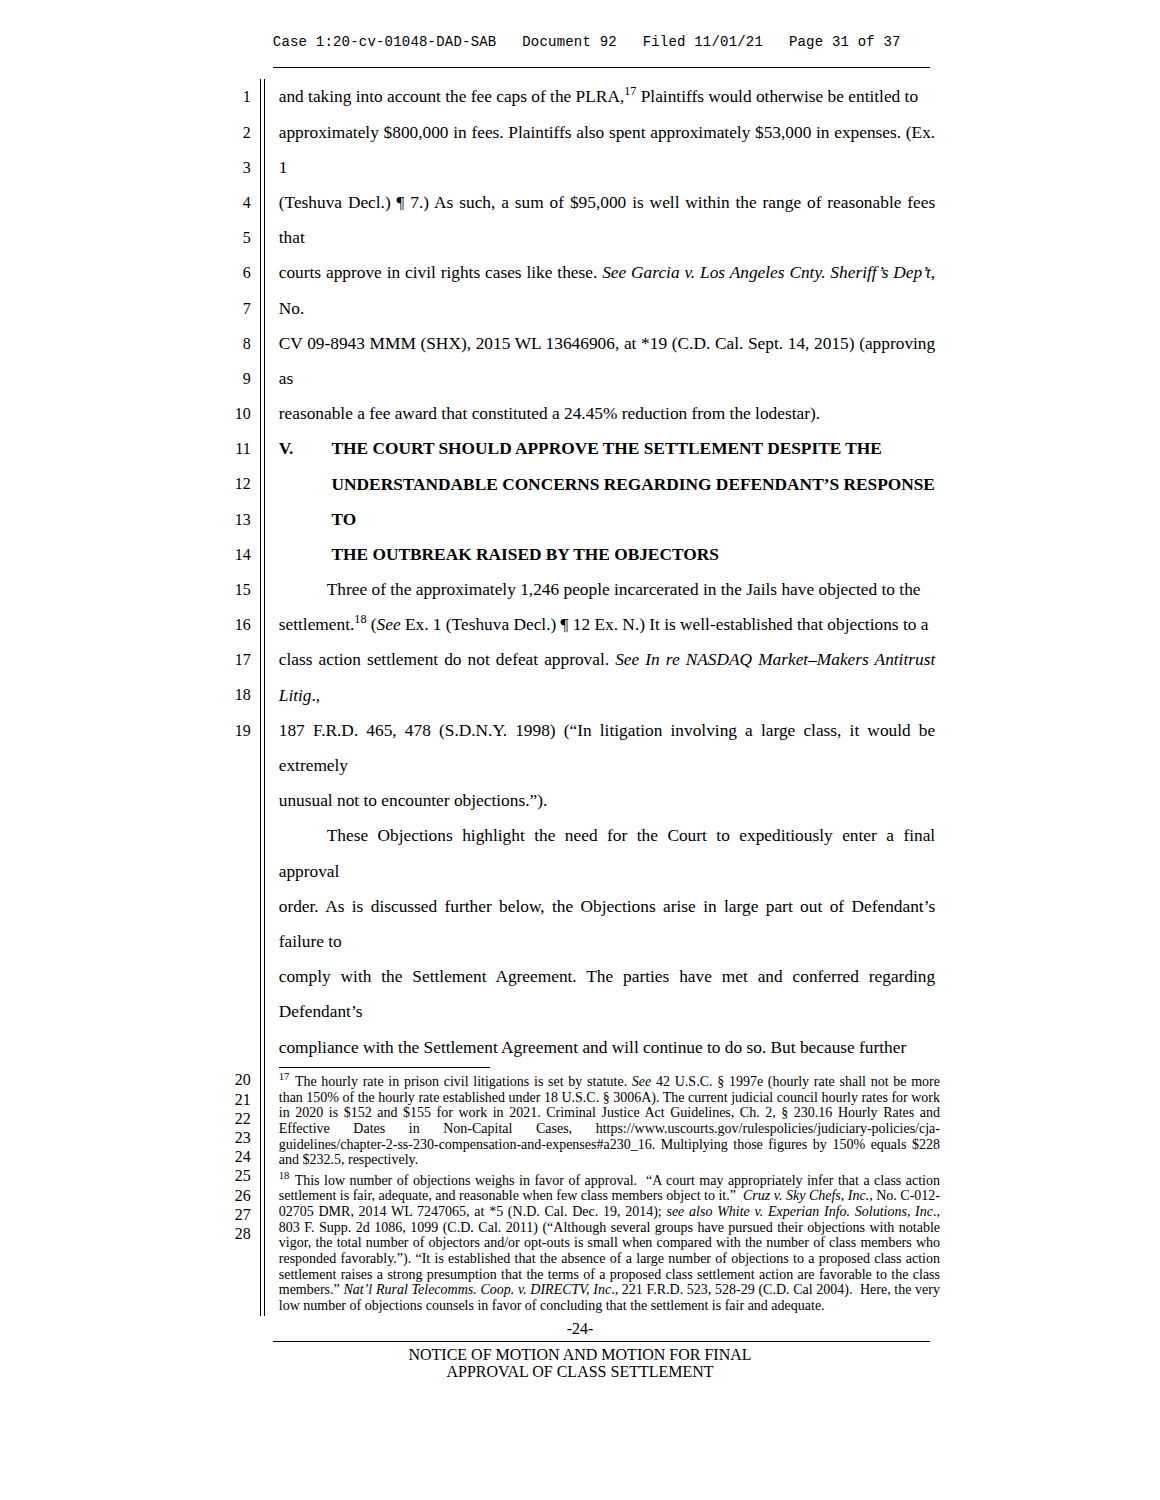Case 1:20-cv-01048-DAD-SAB Document 92 Filed 11/01/21 Page 31 of 37
1
2
3
4
5
6
7
8
9
10
11
12
13
14
15
16
17
18
19
and taking into account the fee caps of the PLRA,17 Plaintiffs would otherwise be entitled to
approximately $800,000 in fees. Plaintiffs also spent approximately $53,000 in expenses. (Ex. 1
(Teshuva Decl.) ¶ 7.) As such, a sum of $95,000 is well within the range of reasonable fees that
courts approve in civil rights cases like these. See Garcia v. Los Angeles Cnty. Sheriff’s Dep’t, No.
CV 09-8943 MMM (SHX), 2015 WL 13646906, at *19 (C.D. Cal. Sept. 14, 2015) (approving as
reasonable a fee award that constituted a 24.45% reduction from the lodestar).
V. The Court Should Approve the Settlement Despite the
Understandable Concerns Regarding Defendant’s Response to
the Outbreak Raised by the Objectors
Three of the approximately 1,246 people incarcerated in the Jails have objected to the
settlement.18 (See Ex. 1 (Teshuva Decl.) ¶ 12 Ex. N.) It is well-established that objections to a
class action settlement do not defeat approval. See In re NASDAQ Market–Makers Antitrust Litig.,
187 F.R.D. 465, 478 (S.D.N.Y. 1998) (“In litigation involving a large class, it would be extremely
unusual not to encounter objections.”).
These Objections highlight the need for the Court to expeditiously enter a final approval
order. As is discussed further below, the Objections arise in large part out of Defendant’s failure to
comply with the Settlement Agreement. The parties have met and conferred regarding Defendant’s
compliance with the Settlement Agreement and will continue to do so. But because further
20
21
22
23
24
25
26
27
28
17 The hourly rate in prison civil litigations is set by statute. See 42 U.S.C. § 1997e (hourly rate shall not be more than 150% of the hourly rate established under 18 U.S.C. § 3006A). The current judicial council hourly rates for work in 2020 is $152 and $155 for work in 2021. Criminal Justice Act Guidelines, Ch. 2, § 230.16 Hourly Rates and Effective Dates in Non-Capital Cases, https://www.uscourts.gov/rulespolicies/judiciary-policies/cja-guidelines/chapter-2-ss-230-compensation-and-expenses#a230_16. Multiplying those figures by 150% equals $228 and $232.5, respectively.
18 This low number of objections weighs in favor of approval. “A court may appropriately infer that a class action settlement is fair, adequate, and reasonable when few class members object to it.” Cruz v. Sky Chefs, Inc., No. C-012-02705 DMR, 2014 WL 7247065, at *5 (N.D. Cal. Dec. 19, 2014); see also White v. Experian Info. Solutions, Inc., 803 F. Supp. 2d 1086, 1099 (C.D. Cal. 2011) (“Although several groups have pursued their objections with notable vigor, the total number of objectors and/or opt-outs is small when compared with the number of class members who responded favorably.”). “It is established that the absence of a large number of objections to a proposed class action settlement raises a strong presumption that the terms of a proposed class settlement action are favorable to the class members.” Nat’l Rural Telecomms. Coop. v. DIRECTV, Inc., 221 F.R.D. 523, 528-29 (C.D. Cal 2004). Here, the very low number of objections counsels in favor of concluding that the settlement is fair and adequate.
-24-
Notice of Motion and Motion for Final
Approval of Class Settlement